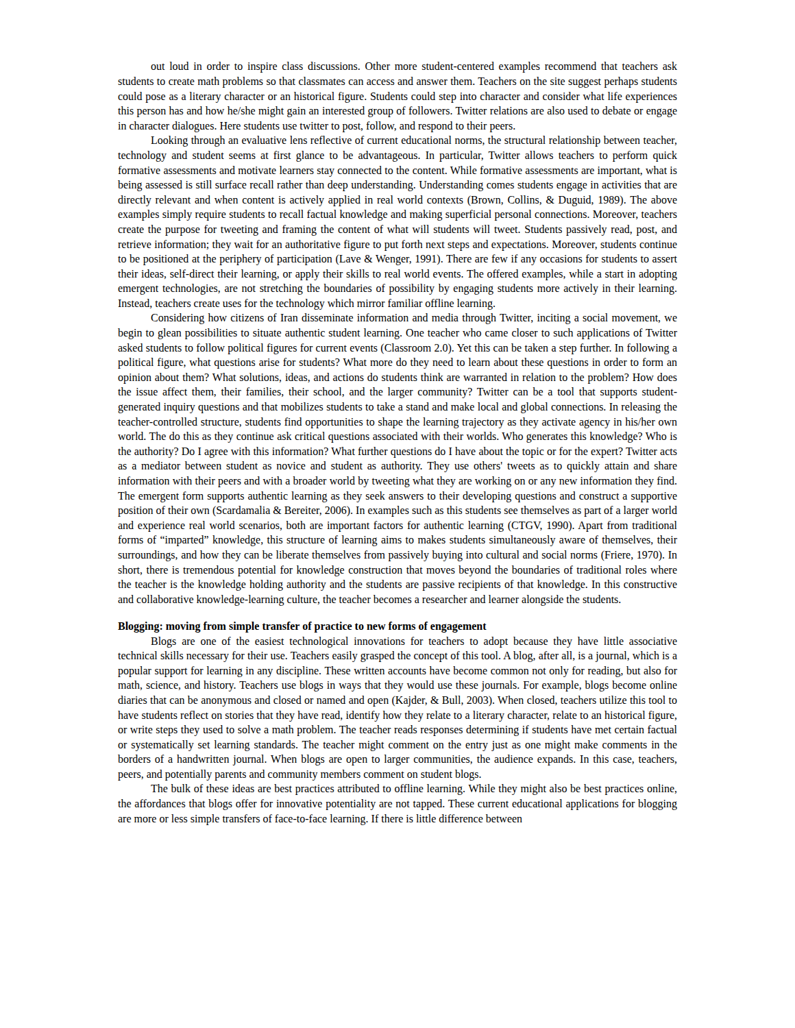out loud in order to inspire class discussions. Other more student-centered examples recommend that teachers ask students to create math problems so that classmates can access and answer them. Teachers on the site suggest perhaps students could pose as a literary character or an historical figure. Students could step into character and consider what life experiences this person has and how he/she might gain an interested group of followers. Twitter relations are also used to debate or engage in character dialogues. Here students use twitter to post, follow, and respond to their peers.
Looking through an evaluative lens reflective of current educational norms, the structural relationship between teacher, technology and student seems at first glance to be advantageous. In particular, Twitter allows teachers to perform quick formative assessments and motivate learners stay connected to the content. While formative assessments are important, what is being assessed is still surface recall rather than deep understanding. Understanding comes students engage in activities that are directly relevant and when content is actively applied in real world contexts (Brown, Collins, & Duguid, 1989). The above examples simply require students to recall factual knowledge and making superficial personal connections. Moreover, teachers create the purpose for tweeting and framing the content of what will students will tweet. Students passively read, post, and retrieve information; they wait for an authoritative figure to put forth next steps and expectations. Moreover, students continue to be positioned at the periphery of participation (Lave & Wenger, 1991). There are few if any occasions for students to assert their ideas, self-direct their learning, or apply their skills to real world events. The offered examples, while a start in adopting emergent technologies, are not stretching the boundaries of possibility by engaging students more actively in their learning. Instead, teachers create uses for the technology which mirror familiar offline learning.
Considering how citizens of Iran disseminate information and media through Twitter, inciting a social movement, we begin to glean possibilities to situate authentic student learning. One teacher who came closer to such applications of Twitter asked students to follow political figures for current events (Classroom 2.0). Yet this can be taken a step further. In following a political figure, what questions arise for students? What more do they need to learn about these questions in order to form an opinion about them? What solutions, ideas, and actions do students think are warranted in relation to the problem? How does the issue affect them, their families, their school, and the larger community? Twitter can be a tool that supports student-generated inquiry questions and that mobilizes students to take a stand and make local and global connections. In releasing the teacher-controlled structure, students find opportunities to shape the learning trajectory as they activate agency in his/her own world. The do this as they continue ask critical questions associated with their worlds. Who generates this knowledge? Who is the authority? Do I agree with this information? What further questions do I have about the topic or for the expert? Twitter acts as a mediator between student as novice and student as authority. They use others' tweets as to quickly attain and share information with their peers and with a broader world by tweeting what they are working on or any new information they find. The emergent form supports authentic learning as they seek answers to their developing questions and construct a supportive position of their own (Scardamalia & Bereiter, 2006). In examples such as this students see themselves as part of a larger world and experience real world scenarios, both are important factors for authentic learning (CTGV, 1990). Apart from traditional forms of “imparted” knowledge, this structure of learning aims to makes students simultaneously aware of themselves, their surroundings, and how they can be liberate themselves from passively buying into cultural and social norms (Friere, 1970). In short, there is tremendous potential for knowledge construction that moves beyond the boundaries of traditional roles where the teacher is the knowledge holding authority and the students are passive recipients of that knowledge. In this constructive and collaborative knowledge-learning culture, the teacher becomes a researcher and learner alongside the students.
Blogging: moving from simple transfer of practice to new forms of engagement
Blogs are one of the easiest technological innovations for teachers to adopt because they have little associative technical skills necessary for their use. Teachers easily grasped the concept of this tool. A blog, after all, is a journal, which is a popular support for learning in any discipline. These written accounts have become common not only for reading, but also for math, science, and history. Teachers use blogs in ways that they would use these journals. For example, blogs become online diaries that can be anonymous and closed or named and open (Kajder, & Bull, 2003). When closed, teachers utilize this tool to have students reflect on stories that they have read, identify how they relate to a literary character, relate to an historical figure, or write steps they used to solve a math problem. The teacher reads responses determining if students have met certain factual or systematically set learning standards. The teacher might comment on the entry just as one might make comments in the borders of a handwritten journal. When blogs are open to larger communities, the audience expands. In this case, teachers, peers, and potentially parents and community members comment on student blogs.
The bulk of these ideas are best practices attributed to offline learning. While they might also be best practices online, the affordances that blogs offer for innovative potentiality are not tapped. These current educational applications for blogging are more or less simple transfers of face-to-face learning. If there is little difference between